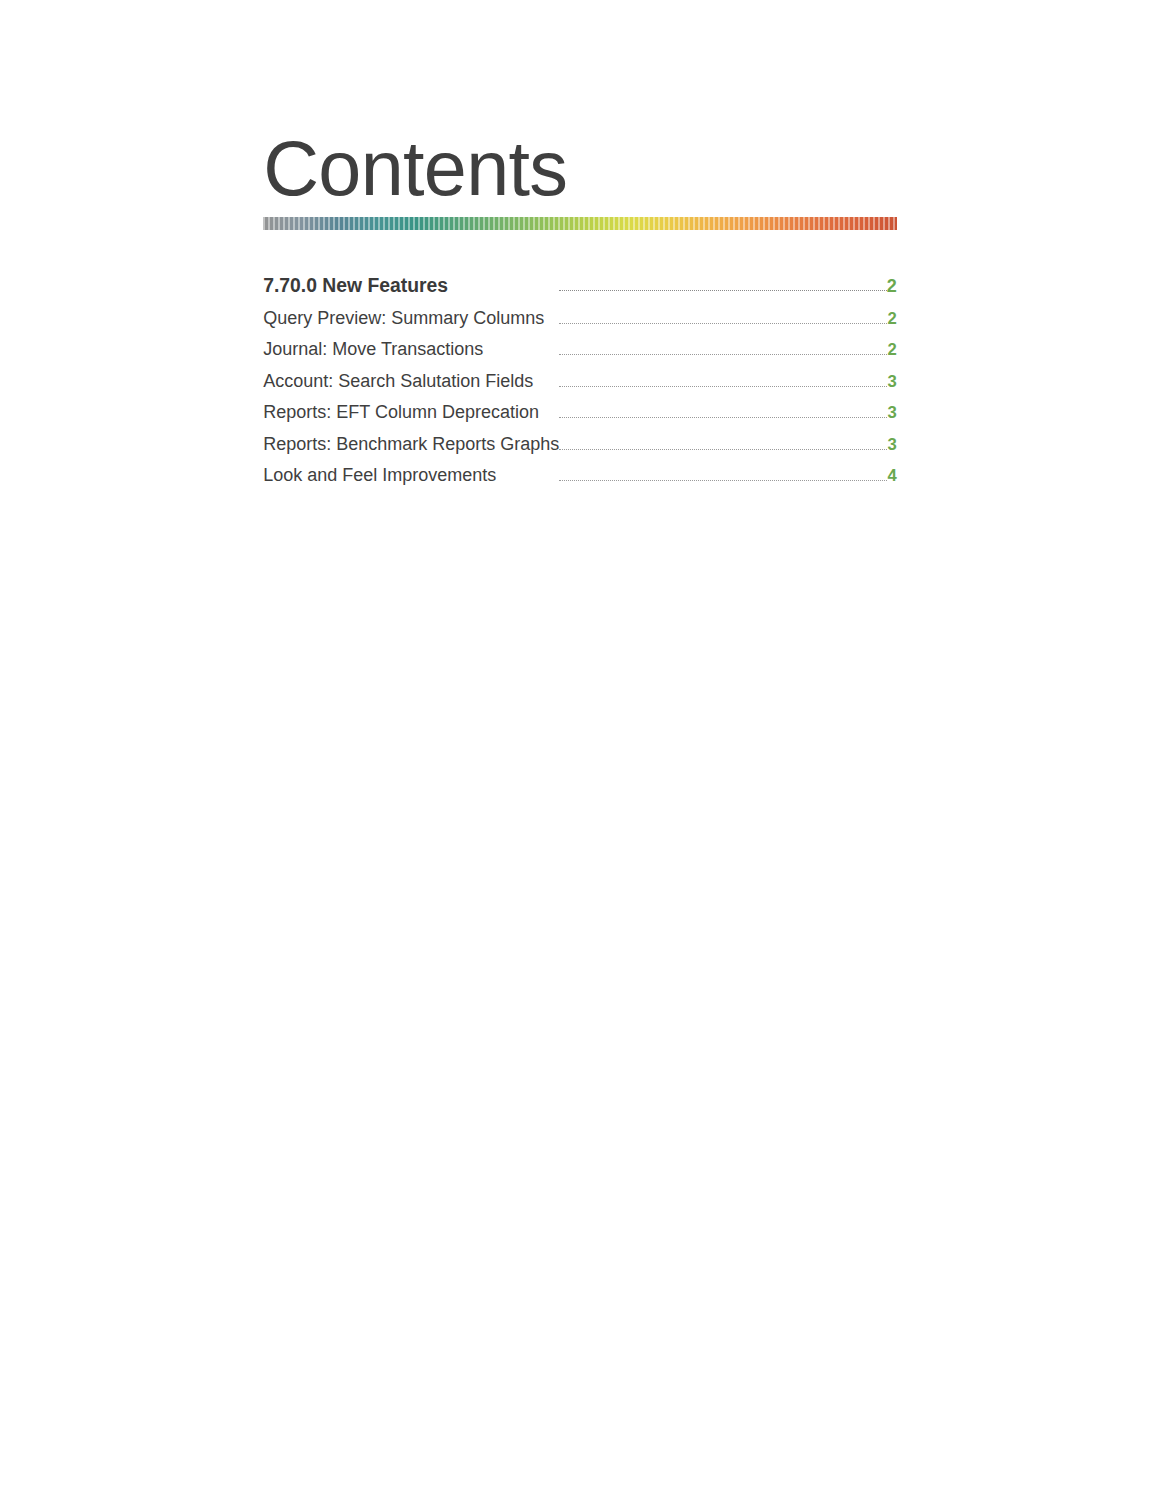Contents
| 7.70.0 New Features | | 2 |
| Query Preview: Summary Columns | | 2 |
| Journal: Move Transactions | | 2 |
| Account: Search Salutation Fields | | 3 |
| Reports: EFT Column Deprecation | | 3 |
| Reports: Benchmark Reports Graphs | | 3 |
| Look and Feel Improvements | | 4 |